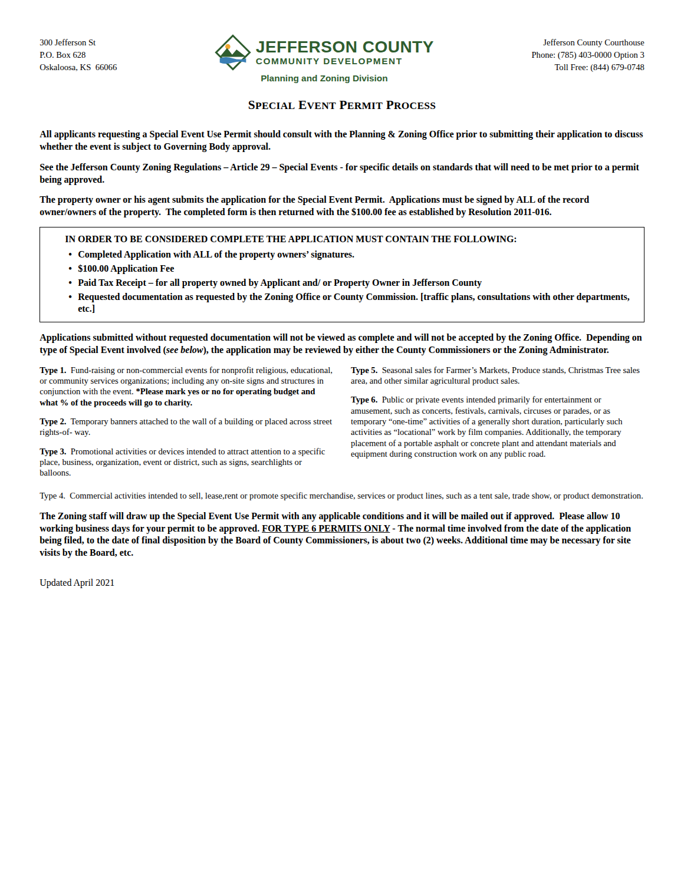300 Jefferson St
P.O. Box 628
Oskaloosa, KS 66066
JEFFERSON COUNTY
COMMUNITY DEVELOPMENT
Planning and Zoning Division
Jefferson County Courthouse
Phone: (785) 403-0000 Option 3
Toll Free: (844) 679-0748
SPECIAL EVENT PERMIT PROCESS
All applicants requesting a Special Event Use Permit should consult with the Planning & Zoning Office prior to submitting their application to discuss whether the event is subject to Governing Body approval.
See the Jefferson County Zoning Regulations – Article 29 – Special Events - for specific details on standards that will need to be met prior to a permit being approved.
The property owner or his agent submits the application for the Special Event Permit. Applications must be signed by ALL of the record owner/owners of the property. The completed form is then returned with the $100.00 fee as established by Resolution 2011-016.
IN ORDER TO BE CONSIDERED COMPLETE THE APPLICATION MUST CONTAIN THE FOLLOWING:
Completed Application with ALL of the property owners’ signatures.
$100.00 Application Fee
Paid Tax Receipt – for all property owned by Applicant and/ or Property Owner in Jefferson County
Requested documentation as requested by the Zoning Office or County Commission. [traffic plans, consultations with other departments, etc.]
Applications submitted without requested documentation will not be viewed as complete and will not be accepted by the Zoning Office. Depending on type of Special Event involved (see below), the application may be reviewed by either the County Commissioners or the Zoning Administrator.
Type 1. Fund-raising or non-commercial events for nonprofit religious, educational, or community services organizations; including any on-site signs and structures in conjunction with the event. *Please mark yes or no for operating budget and what % of the proceeds will go to charity.
Type 2. Temporary banners attached to the wall of a building or placed across street rights-of- way.
Type 3. Promotional activities or devices intended to attract attention to a specific place, business, organization, event or district, such as signs, searchlights or balloons.
Type 5. Seasonal sales for Farmer’s Markets, Produce stands, Christmas Tree sales area, and other similar agricultural product sales.
Type 6. Public or private events intended primarily for entertainment or amusement, such as concerts, festivals, carnivals, circuses or parades, or as temporary “one-time” activities of a generally short duration, particularly such activities as “locational” work by film companies. Additionally, the temporary placement of a portable asphalt or concrete plant and attendant materials and equipment during construction work on any public road.
Type 4. Commercial activities intended to sell, lease,rent or promote specific merchandise, services or product lines, such as a tent sale, trade show, or product demonstration.
The Zoning staff will draw up the Special Event Use Permit with any applicable conditions and it will be mailed out if approved. Please allow 10 working business days for your permit to be approved. FOR TYPE 6 PERMITS ONLY - The normal time involved from the date of the application being filed, to the date of final disposition by the Board of County Commissioners, is about two (2) weeks. Additional time may be necessary for site visits by the Board, etc.
Updated April 2021